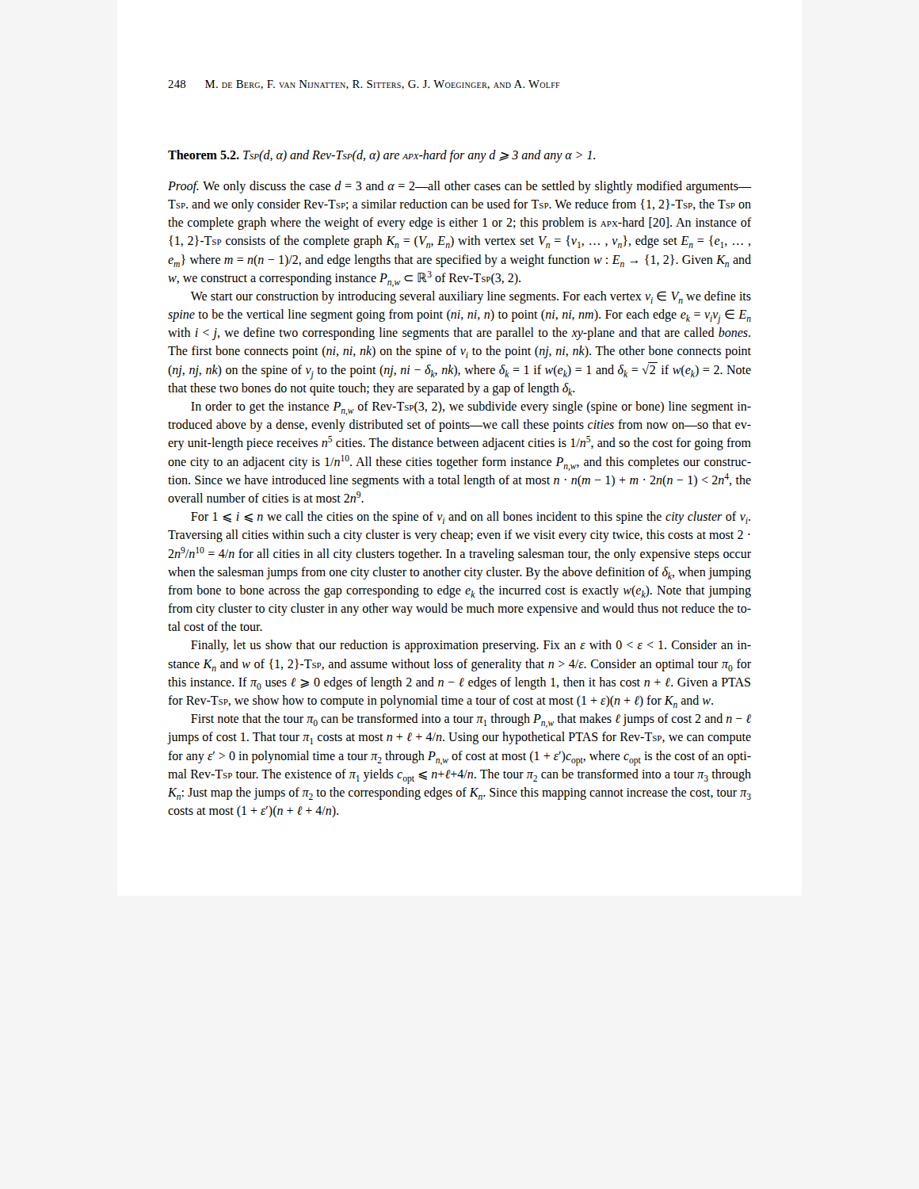248 M. de Berg, F. van Nijnatten, R. Sitters, G. J. Woeginger, and A. Wolff
Theorem 5.2. Tsp(d, α) and Rev-Tsp(d, α) are apx-hard for any d ⩾ 3 and any α > 1.
Proof. We only discuss the case d = 3 and α = 2—all other cases can be settled by slightly modified arguments—Tsp. and we only consider Rev-Tsp; a similar reduction can be used for Tsp. We reduce from {1, 2}-Tsp, the Tsp on the complete graph where the weight of every edge is either 1 or 2; this problem is apx-hard [20]. An instance of {1, 2}-Tsp consists of the complete graph Kn = (Vn, En) with vertex set Vn = {v1, … , vn}, edge set En = {e1, … , em} where m = n(n − 1)/2, and edge lengths that are specified by a weight function w : En → {1, 2}. Given Kn and w, we construct a corresponding instance Pn,w ⊂ ℝ3 of Rev-Tsp(3, 2).
We start our construction by introducing several auxiliary line segments. For each vertex vi ∈ Vn we define its spine to be the vertical line segment going from point (ni, ni, n) to point (ni, ni, nm). For each edge ek = vivj ∈ En with i < j, we define two corresponding line segments that are parallel to the xy-plane and that are called bones. The first bone connects point (ni, ni, nk) on the spine of vi to the point (nj, ni, nk). The other bone connects point (nj, nj, nk) on the spine of vj to the point (nj, ni − δk, nk), where δk = 1 if w(ek) = 1 and δk = √2 if w(ek) = 2. Note that these two bones do not quite touch; they are separated by a gap of length δk.
In order to get the instance Pn,w of Rev-Tsp(3, 2), we subdivide every single (spine or bone) line segment introduced above by a dense, evenly distributed set of points—we call these points cities from now on—so that every unit-length piece receives n5 cities. The distance between adjacent cities is 1/n5, and so the cost for going from one city to an adjacent city is 1/n10. All these cities together form instance Pn,w, and this completes our construction. Since we have introduced line segments with a total length of at most n · n(m − 1) + m · 2n(n − 1) < 2n4, the overall number of cities is at most 2n9.
For 1 ⩽ i ⩽ n we call the cities on the spine of vi and on all bones incident to this spine the city cluster of vi. Traversing all cities within such a city cluster is very cheap; even if we visit every city twice, this costs at most 2 · 2n9/n10 = 4/n for all cities in all city clusters together. In a traveling salesman tour, the only expensive steps occur when the salesman jumps from one city cluster to another city cluster. By the above definition of δk, when jumping from bone to bone across the gap corresponding to edge ek the incurred cost is exactly w(ek). Note that jumping from city cluster to city cluster in any other way would be much more expensive and would thus not reduce the total cost of the tour.
Finally, let us show that our reduction is approximation preserving. Fix an ε with 0 < ε < 1. Consider an instance Kn and w of {1, 2}-Tsp, and assume without loss of generality that n > 4/ε. Consider an optimal tour π0 for this instance. If π0 uses ℓ ⩾ 0 edges of length 2 and n − ℓ edges of length 1, then it has cost n + ℓ. Given a PTAS for Rev-Tsp, we show how to compute in polynomial time a tour of cost at most (1 + ε)(n + ℓ) for Kn and w.
First note that the tour π0 can be transformed into a tour π1 through Pn,w that makes ℓ jumps of cost 2 and n − ℓ jumps of cost 1. That tour π1 costs at most n + ℓ + 4/n. Using our hypothetical PTAS for Rev-Tsp, we can compute for any ε′ > 0 in polynomial time a tour π2 through Pn,w of cost at most (1 + ε′)copt, where copt is the cost of an optimal Rev-Tsp tour. The existence of π1 yields copt ⩽ n+ℓ+4/n. The tour π2 can be transformed into a tour π3 through Kn: Just map the jumps of π2 to the corresponding edges of Kn. Since this mapping cannot increase the cost, tour π3 costs at most (1 + ε′)(n + ℓ + 4/n).